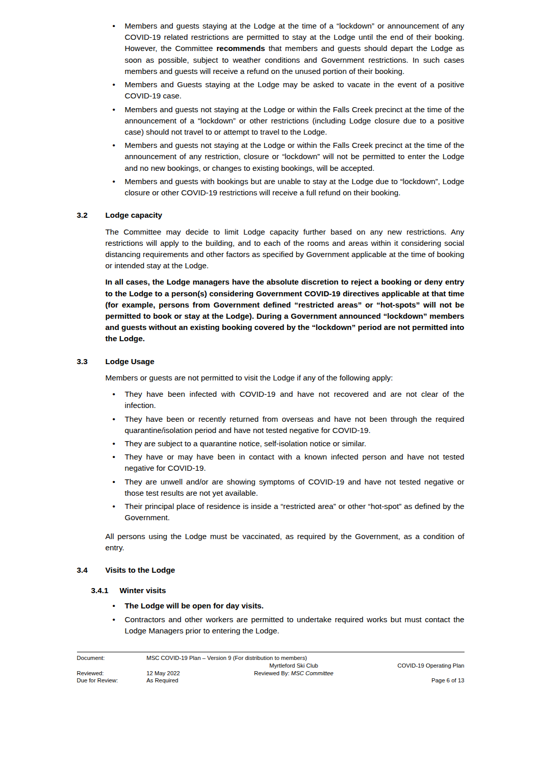Members and guests staying at the Lodge at the time of a “lockdown” or announcement of any COVID-19 related restrictions are permitted to stay at the Lodge until the end of their booking. However, the Committee recommends that members and guests should depart the Lodge as soon as possible, subject to weather conditions and Government restrictions. In such cases members and guests will receive a refund on the unused portion of their booking.
Members and Guests staying at the Lodge may be asked to vacate in the event of a positive COVID-19 case.
Members and guests not staying at the Lodge or within the Falls Creek precinct at the time of the announcement of a “lockdown” or other restrictions (including Lodge closure due to a positive case) should not travel to or attempt to travel to the Lodge.
Members and guests not staying at the Lodge or within the Falls Creek precinct at the time of the announcement of any restriction, closure or “lockdown” will not be permitted to enter the Lodge and no new bookings, or changes to existing bookings, will be accepted.
Members and guests with bookings but are unable to stay at the Lodge due to “lockdown”, Lodge closure or other COVID-19 restrictions will receive a full refund on their booking.
3.2 Lodge capacity
The Committee may decide to limit Lodge capacity further based on any new restrictions. Any restrictions will apply to the building, and to each of the rooms and areas within it considering social distancing requirements and other factors as specified by Government applicable at the time of booking or intended stay at the Lodge.
In all cases, the Lodge managers have the absolute discretion to reject a booking or deny entry to the Lodge to a person(s) considering Government COVID-19 directives applicable at that time (for example, persons from Government defined “restricted areas” or “hot-spots” will not be permitted to book or stay at the Lodge). During a Government announced “lockdown” members and guests without an existing booking covered by the “lockdown” period are not permitted into the Lodge.
3.3 Lodge Usage
Members or guests are not permitted to visit the Lodge if any of the following apply:
They have been infected with COVID-19 and have not recovered and are not clear of the infection.
They have been or recently returned from overseas and have not been through the required quarantine/isolation period and have not tested negative for COVID-19.
They are subject to a quarantine notice, self-isolation notice or similar.
They have or may have been in contact with a known infected person and have not tested negative for COVID-19.
They are unwell and/or are showing symptoms of COVID-19 and have not tested negative or those test results are not yet available.
Their principal place of residence is inside a “restricted area” or other “hot-spot” as defined by the Government.
All persons using the Lodge must be vaccinated, as required by the Government, as a condition of entry.
3.4 Visits to the Lodge
3.4.1 Winter visits
The Lodge will be open for day visits.
Contractors and other workers are permitted to undertake required works but must contact the Lodge Managers prior to entering the Lodge.
| Document: | MSC COVID-19 Plan – Version 9 (For distribution to members) | |
| | | Myrtleford Ski Club | COVID-19 Operating Plan |
| Reviewed: | 12 May 2022 | Reviewed By: MSC Committee | |
| Due for Review: | As Required | | Page 6 of 13 |